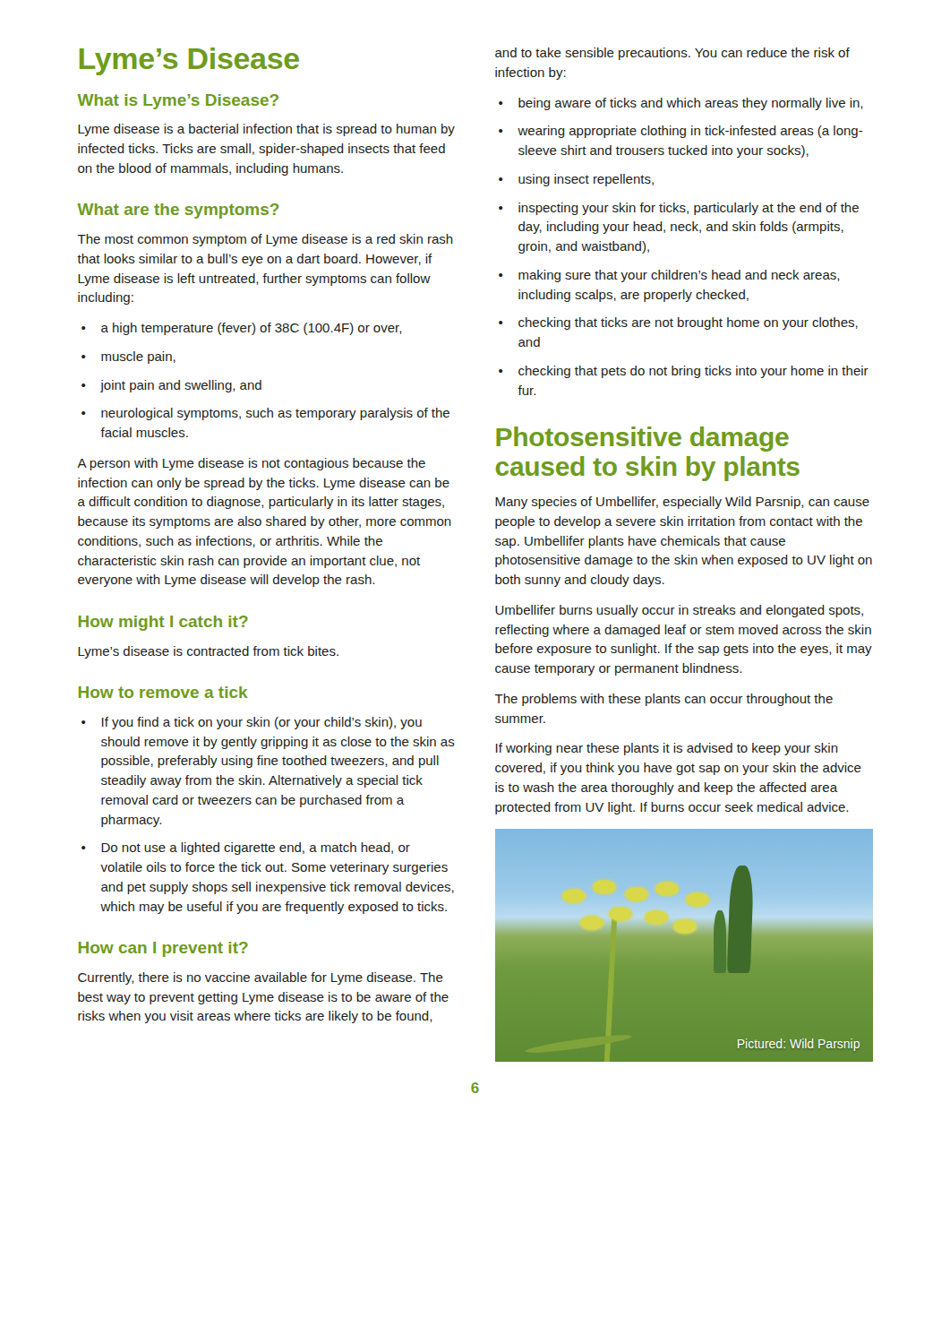Lyme’s Disease
What is Lyme’s Disease?
Lyme disease is a bacterial infection that is spread to human by infected ticks. Ticks are small, spider-shaped insects that feed on the blood of mammals, including humans.
What are the symptoms?
The most common symptom of Lyme disease is a red skin rash that looks similar to a bull’s eye on a dart board. However, if Lyme disease is left untreated, further symptoms can follow including:
a high temperature (fever) of 38C (100.4F) or over,
muscle pain,
joint pain and swelling, and
neurological symptoms, such as temporary paralysis of the facial muscles.
A person with Lyme disease is not contagious because the infection can only be spread by the ticks. Lyme disease can be a difficult condition to diagnose, particularly in its latter stages, because its symptoms are also shared by other, more common conditions, such as infections, or arthritis. While the characteristic skin rash can provide an important clue, not everyone with Lyme disease will develop the rash.
How might I catch it?
Lyme’s disease is contracted from tick bites.
How to remove a tick
If you find a tick on your skin (or your child’s skin), you should remove it by gently gripping it as close to the skin as possible, preferably using fine toothed tweezers, and pull steadily away from the skin. Alternatively a special tick removal card or tweezers can be purchased from a pharmacy.
Do not use a lighted cigarette end, a match head, or volatile oils to force the tick out. Some veterinary surgeries and pet supply shops sell inexpensive tick removal devices, which may be useful if you are frequently exposed to ticks.
How can I prevent it?
Currently, there is no vaccine available for Lyme disease. The best way to prevent getting Lyme disease is to be aware of the risks when you visit areas where ticks are likely to be found, and to take sensible precautions. You can reduce the risk of infection by:
being aware of ticks and which areas they normally live in,
wearing appropriate clothing in tick-infested areas (a long-sleeve shirt and trousers tucked into your socks),
using insect repellents,
inspecting your skin for ticks, particularly at the end of the day, including your head, neck, and skin folds (armpits, groin, and waistband),
making sure that your children’s head and neck areas, including scalps, are properly checked,
checking that ticks are not brought home on your clothes, and
checking that pets do not bring ticks into your home in their fur.
Photosensitive damage caused to skin by plants
Many species of Umbellifer, especially Wild Parsnip, can cause people to develop a severe skin irritation from contact with the sap. Umbellifer plants have chemicals that cause photosensitive damage to the skin when exposed to UV light on both sunny and cloudy days.
Umbellifer burns usually occur in streaks and elongated spots, reflecting where a damaged leaf or stem moved across the skin before exposure to sunlight. If the sap gets into the eyes, it may cause temporary or permanent blindness.
The problems with these plants can occur throughout the summer.
If working near these plants it is advised to keep your skin covered, if you think you have got sap on your skin the advice is to wash the area thoroughly and keep the affected area protected from UV light. If burns occur seek medical advice.
Pictured: Wild Parsnip
6